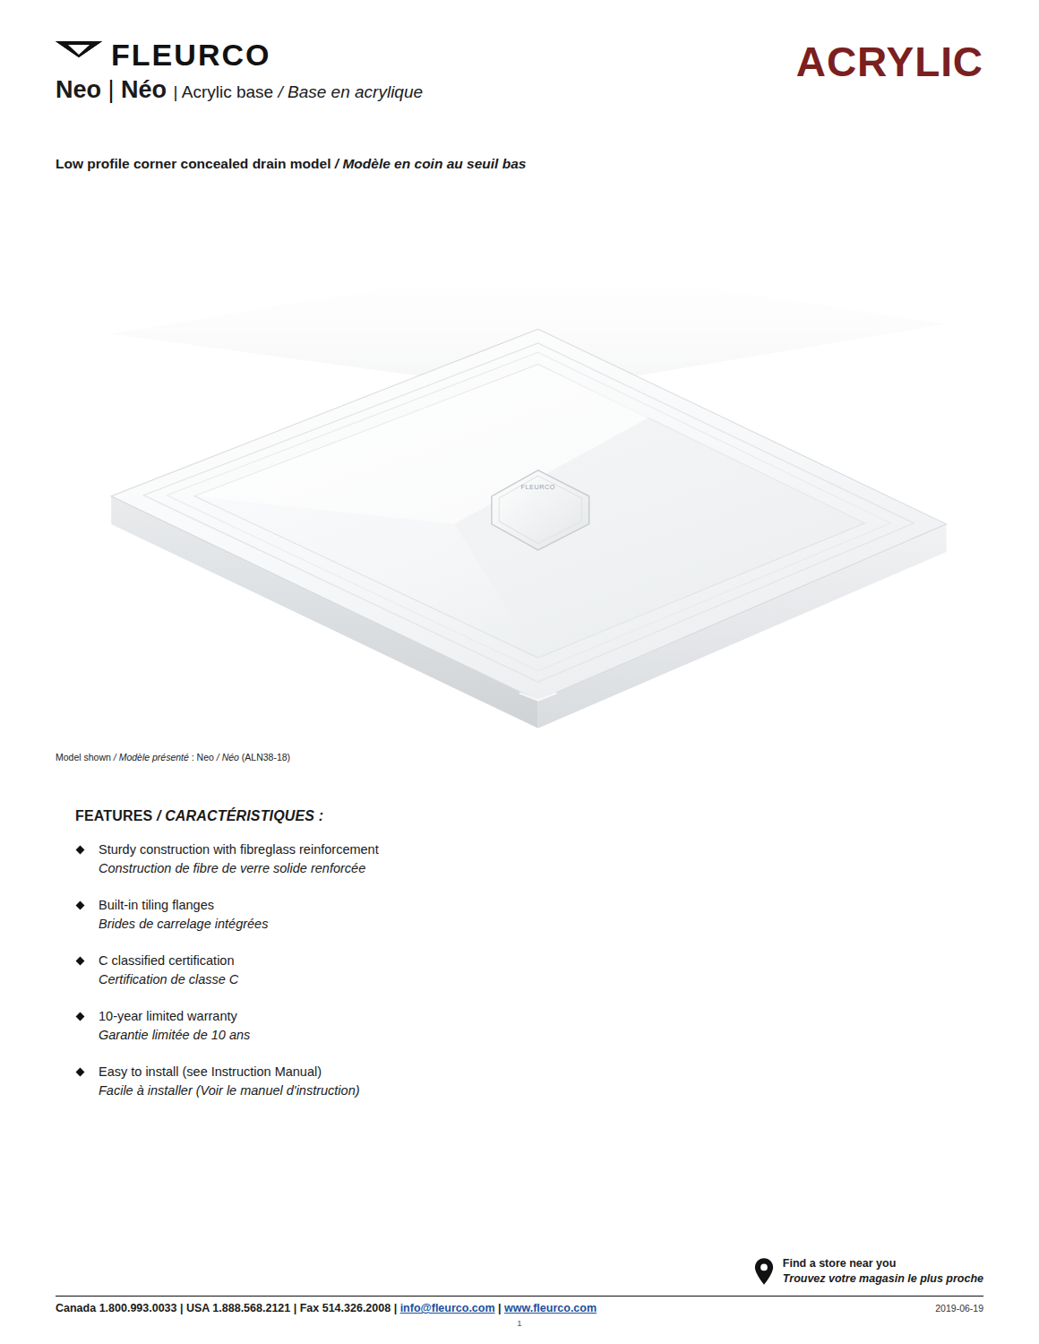FLEURCO
Neo | Néo | Acrylic base / Base en acrylique
ACRYLIC
Low profile corner concealed drain model / Modèle en coin au seuil bas
FLEURCO
Model shown / Modèle présenté : Neo / Néo (ALN38-18)
FEATURES / CARACTÉRISTIQUES :
Sturdy construction with fibreglass reinforcement Construction de fibre de verre solide renforcée
Built-in tiling flanges Brides de carrelage intégrées
C classified certification Certification de classe C
10-year limited warranty Garantie limitée de 10 ans
Easy to install (see Instruction Manual) Facile à installer (Voir le manuel d'instruction)
Find a store near you
Trouvez votre magasin le plus proche
Canada 1.800.993.0033 | USA 1.888.568.2121 | Fax 514.326.2008 | info@fleurco.com | www.fleurco.com
2019-06-19
1